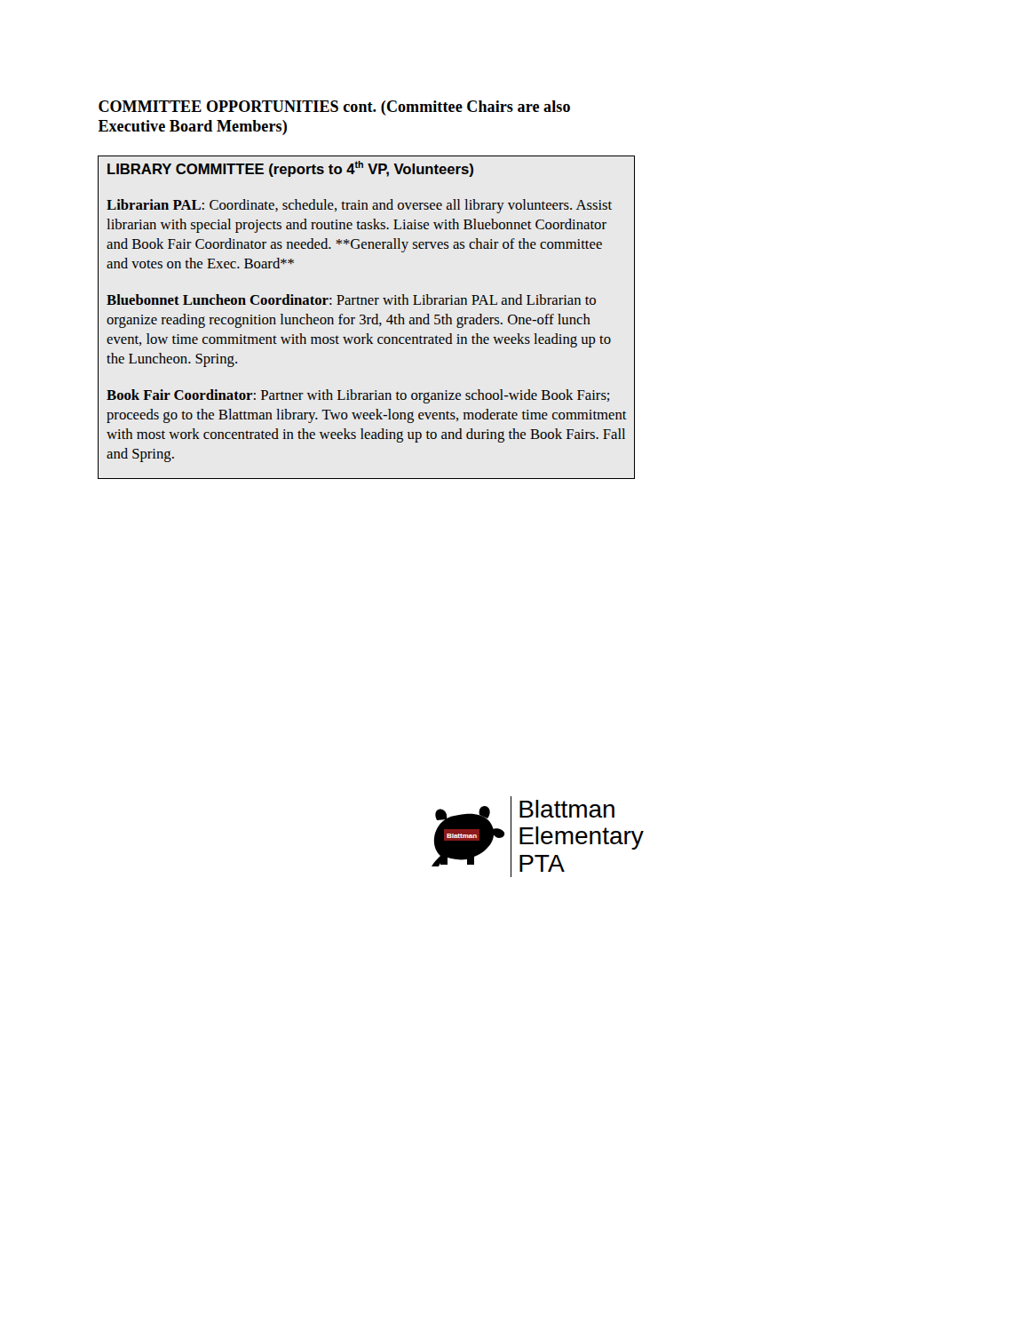COMMITTEE OPPORTUNITIES cont. (Committee Chairs are also Executive Board Members)
LIBRARY COMMITTEE (reports to 4th VP, Volunteers)
Librarian PAL: Coordinate, schedule, train and oversee all library volunteers. Assist librarian with special projects and routine tasks. Liaise with Bluebonnet Coordinator and Book Fair Coordinator as needed. **Generally serves as chair of the committee and votes on the Exec. Board**
Bluebonnet Luncheon Coordinator: Partner with Librarian PAL and Librarian to organize reading recognition luncheon for 3rd, 4th and 5th graders. One-off lunch event, low time commitment with most work concentrated in the weeks leading up to the Luncheon. Spring.
Book Fair Coordinator: Partner with Librarian to organize school-wide Book Fairs; proceeds go to the Blattman library. Two week-long events, moderate time commitment with most work concentrated in the weeks leading up to and during the Book Fairs. Fall and Spring.
Blattman
Blattman
Elementary
PTA